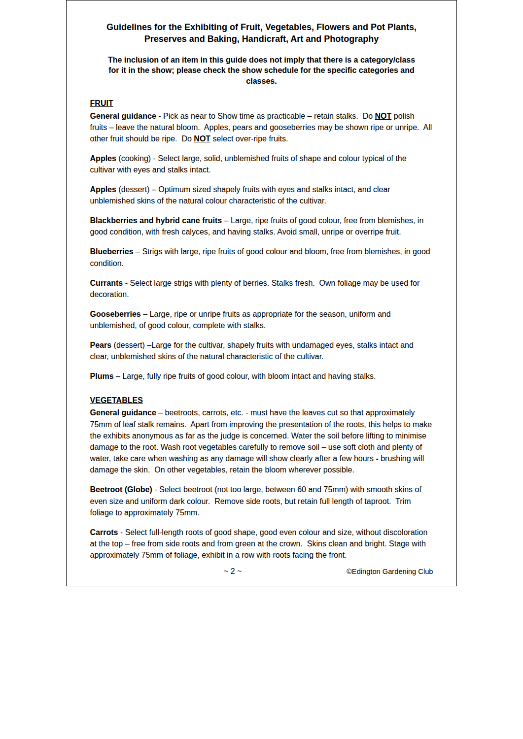Guidelines for the Exhibiting of Fruit, Vegetables, Flowers and Pot Plants, Preserves and Baking, Handicraft, Art and Photography
The inclusion of an item in this guide does not imply that there is a category/class for it in the show; please check the show schedule for the specific categories and classes.
FRUIT
General guidance - Pick as near to Show time as practicable – retain stalks. Do NOT polish fruits – leave the natural bloom. Apples, pears and gooseberries may be shown ripe or unripe. All other fruit should be ripe. Do NOT select over-ripe fruits.
Apples (cooking) - Select large, solid, unblemished fruits of shape and colour typical of the cultivar with eyes and stalks intact.
Apples (dessert) – Optimum sized shapely fruits with eyes and stalks intact, and clear unblemished skins of the natural colour characteristic of the cultivar.
Blackberries and hybrid cane fruits – Large, ripe fruits of good colour, free from blemishes, in good condition, with fresh calyces, and having stalks. Avoid small, unripe or overripe fruit.
Blueberries – Strigs with large, ripe fruits of good colour and bloom, free from blemishes, in good condition.
Currants - Select large strigs with plenty of berries. Stalks fresh. Own foliage may be used for decoration.
Gooseberries – Large, ripe or unripe fruits as appropriate for the season, uniform and unblemished, of good colour, complete with stalks.
Pears (dessert) –Large for the cultivar, shapely fruits with undamaged eyes, stalks intact and clear, unblemished skins of the natural characteristic of the cultivar.
Plums – Large, fully ripe fruits of good colour, with bloom intact and having stalks.
VEGETABLES
General guidance – beetroots, carrots, etc. - must have the leaves cut so that approximately 75mm of leaf stalk remains. Apart from improving the presentation of the roots, this helps to make the exhibits anonymous as far as the judge is concerned. Water the soil before lifting to minimise damage to the root. Wash root vegetables carefully to remove soil – use soft cloth and plenty of water, take care when washing as any damage will show clearly after a few hours - brushing will damage the skin. On other vegetables, retain the bloom wherever possible.
Beetroot (Globe) - Select beetroot (not too large, between 60 and 75mm) with smooth skins of even size and uniform dark colour. Remove side roots, but retain full length of taproot. Trim foliage to approximately 75mm.
Carrots - Select full-length roots of good shape, good even colour and size, without discoloration at the top – free from side roots and from green at the crown. Skins clean and bright. Stage with approximately 75mm of foliage, exhibit in a row with roots facing the front.
~ 2 ~ ©Edington Gardening Club